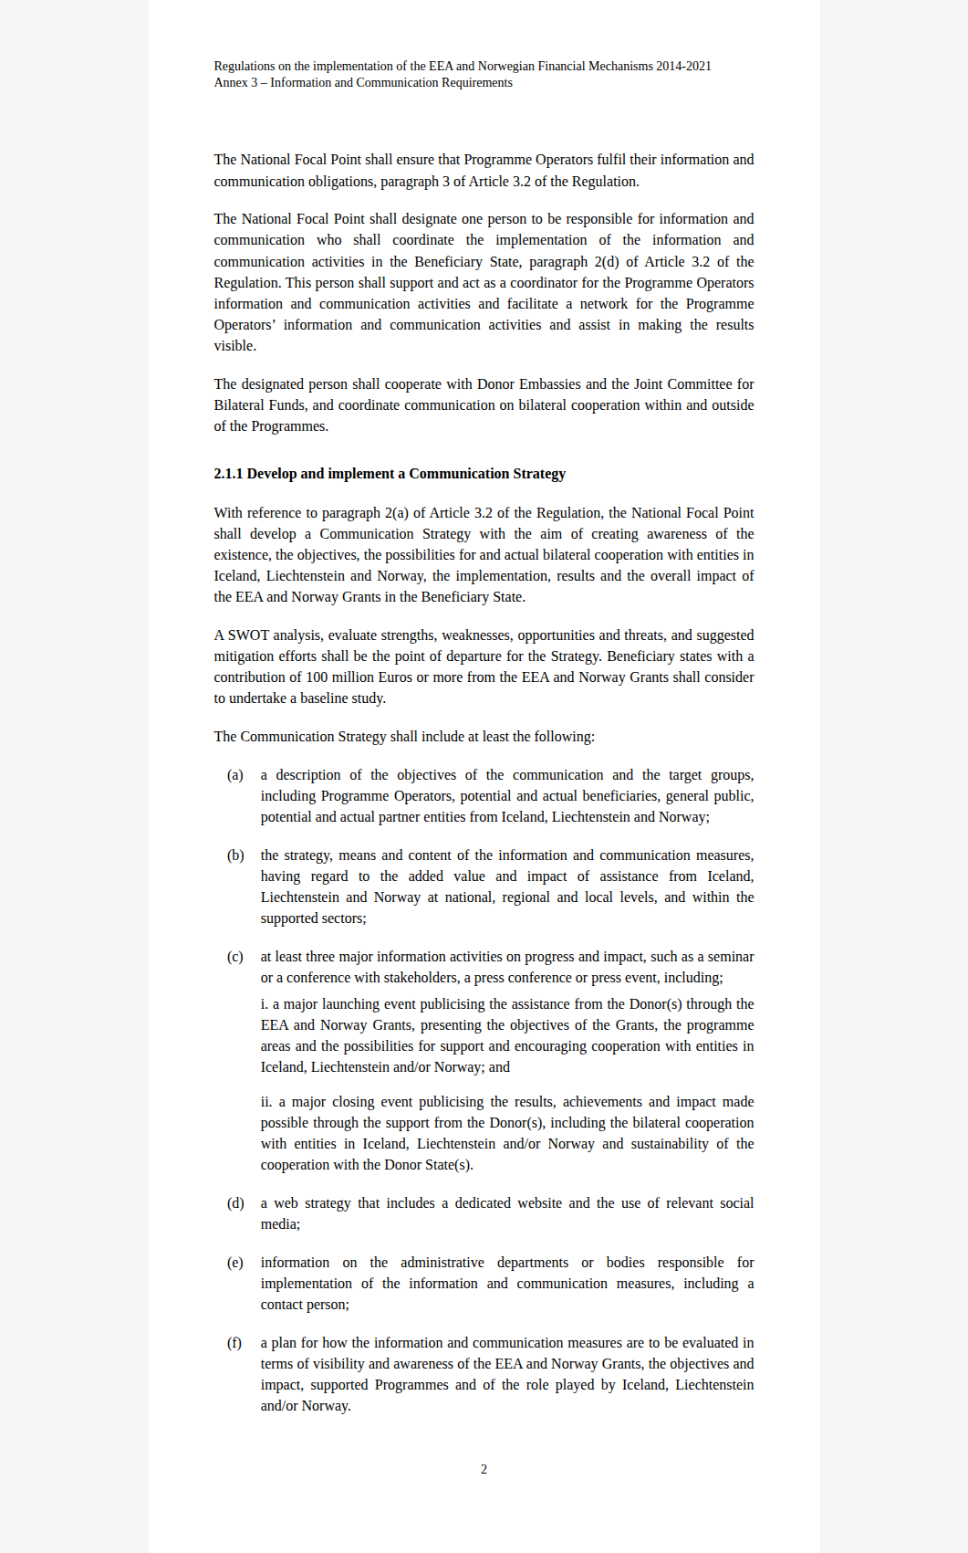Regulations on the implementation of the EEA and Norwegian Financial Mechanisms 2014-2021
Annex 3 – Information and Communication Requirements
The National Focal Point shall ensure that Programme Operators fulfil their information and communication obligations, paragraph 3 of Article 3.2 of the Regulation.
The National Focal Point shall designate one person to be responsible for information and communication who shall coordinate the implementation of the information and communication activities in the Beneficiary State, paragraph 2(d) of Article 3.2 of the Regulation. This person shall support and act as a coordinator for the Programme Operators information and communication activities and facilitate a network for the Programme Operators’ information and communication activities and assist in making the results visible.
The designated person shall cooperate with Donor Embassies and the Joint Committee for Bilateral Funds, and coordinate communication on bilateral cooperation within and outside of the Programmes.
2.1.1 Develop and implement a Communication Strategy
With reference to paragraph 2(a) of Article 3.2 of the Regulation, the National Focal Point shall develop a Communication Strategy with the aim of creating awareness of the existence, the objectives, the possibilities for and actual bilateral cooperation with entities in Iceland, Liechtenstein and Norway, the implementation, results and the overall impact of the EEA and Norway Grants in the Beneficiary State.
A SWOT analysis, evaluate strengths, weaknesses, opportunities and threats, and suggested mitigation efforts shall be the point of departure for the Strategy. Beneficiary states with a contribution of 100 million Euros or more from the EEA and Norway Grants shall consider to undertake a baseline study.
The Communication Strategy shall include at least the following:
a description of the objectives of the communication and the target groups, including Programme Operators, potential and actual beneficiaries, general public, potential and actual partner entities from Iceland, Liechtenstein and Norway;
the strategy, means and content of the information and communication measures, having regard to the added value and impact of assistance from Iceland, Liechtenstein and Norway at national, regional and local levels, and within the supported sectors;
at least three major information activities on progress and impact, such as a seminar or a conference with stakeholders, a press conference or press event, including;
i. a major launching event publicising the assistance from the Donor(s) through the EEA and Norway Grants, presenting the objectives of the Grants, the programme areas and the possibilities for support and encouraging cooperation with entities in Iceland, Liechtenstein and/or Norway; and
ii. a major closing event publicising the results, achievements and impact made possible through the support from the Donor(s), including the bilateral cooperation with entities in Iceland, Liechtenstein and/or Norway and sustainability of the cooperation with the Donor State(s).
a web strategy that includes a dedicated website and the use of relevant social media;
information on the administrative departments or bodies responsible for implementation of the information and communication measures, including a contact person;
a plan for how the information and communication measures are to be evaluated in terms of visibility and awareness of the EEA and Norway Grants, the objectives and impact, supported Programmes and of the role played by Iceland, Liechtenstein and/or Norway.
2